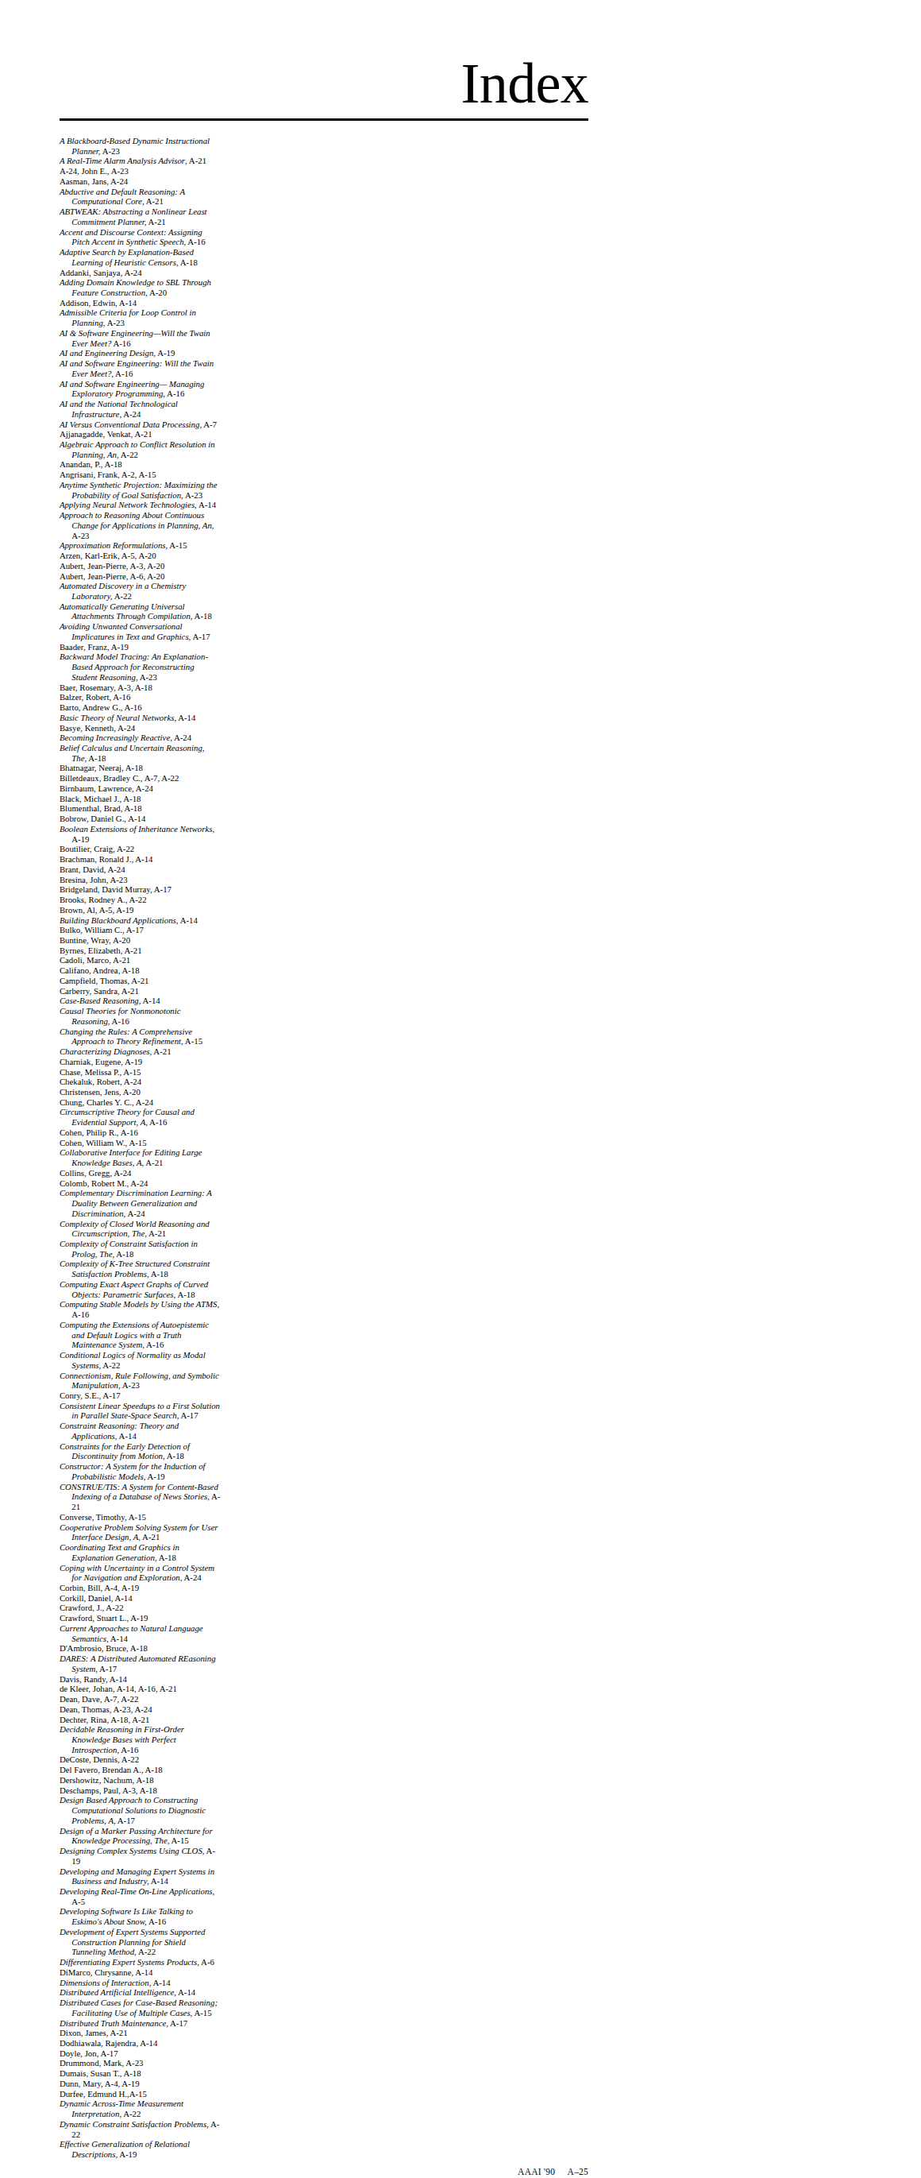Index
A Blackboard-Based Dynamic Instructional Planner, A-23
A Real-Time Alarm Analysis Advisor, A-21
A-24, John E., A-23
Aasman, Jans, A-24
Abductive and Default Reasoning: A Computational Core, A-21
ABTWEAK: Abstracting a Nonlinear Least Commitment Planner, A-21
Accent and Discourse Context: Assigning Pitch Accent in Synthetic Speech, A-16
Adaptive Search by Explanation-Based Learning of Heuristic Censors, A-18
Addanki, Sanjaya, A-24
Adding Domain Knowledge to SBL Through Feature Construction, A-20
Addison, Edwin, A-14
Admissible Criteria for Loop Control in Planning, A-23
AI & Software Engineering—Will the Twain Ever Meet? A-16
AI and Engineering Design, A-19
AI and Software Engineering: Will the Twain Ever Meet?, A-16
AI and Software Engineering— Managing Exploratory Programming, A-16
AI and the National Technological Infrastructure, A-24
AI Versus Conventional Data Processing, A-7
Ajjanagadde, Venkat, A-21
Algebraic Approach to Conflict Resolution in Planning, An, A-22
Anandan, P., A-18
Angrisani, Frank, A-2, A-15
Anytime Synthetic Projection: Maximizing the Probability of Goal Satisfaction, A-23
Applying Neural Network Technologies, A-14
Approach to Reasoning About Continuous Change for Applications in Planning, An, A-23
Approximation Reformulations, A-15
Arzen, Karl-Erik, A-5, A-20
Aubert, Jean-Pierre, A-3, A-20
Aubert, Jean-Pierre, A-6, A-20
Automated Discovery in a Chemistry Laboratory, A-22
Automatically Generating Universal Attachments Through Compilation, A-18
Avoiding Unwanted Conversational Implicatures in Text and Graphics, A-17
Baader, Franz, A-19
Backward Model Tracing: An Explanation-Based Approach for Reconstructing Student Reasoning, A-23
Baer, Rosemary, A-3, A-18
Balzer, Robert, A-16
Barto, Andrew G., A-16
Basic Theory of Neural Networks, A-14
Basye, Kenneth, A-24
Becoming Increasingly Reactive, A-24
Belief Calculus and Uncertain Reasoning, The, A-18
Bhatnagar, Neeraj, A-18
Billetdeaux, Bradley C., A-7, A-22
Birnbaum, Lawrence, A-24
Black, Michael J., A-18
Blumenthal, Brad, A-18
Bobrow, Daniel G., A-14
Boolean Extensions of Inheritance Networks, A-19
Boutilier, Craig, A-22
Brachman, Ronald J., A-14
Brant, David, A-24
Bresina, John, A-23
Bridgeland, David Murray, A-17
Brooks, Rodney A., A-22
Brown, Al, A-5, A-19
Building Blackboard Applications, A-14
Bulko, William C., A-17
Buntine, Wray, A-20
Byrnes, Elizabeth, A-21
Cadoli, Marco, A-21
Califano, Andrea, A-18
Campfield, Thomas, A-21
Carberry, Sandra, A-21
Case-Based Reasoning, A-14
Causal Theories for Nonmonotonic Reasoning, A-16
Changing the Rules: A Comprehensive Approach to Theory Refinement, A-15
Characterizing Diagnoses, A-21
Charniak, Eugene, A-19
Chase, Melissa P., A-15
Chekaluk, Robert, A-24
Christensen, Jens, A-20
Chung, Charles Y. C., A-24
Circumscriptive Theory for Causal and Evidential Support, A, A-16
Cohen, Philip R., A-16
Cohen, William W., A-15
Collaborative Interface for Editing Large Knowledge Bases, A, A-21
Collins, Gregg, A-24
Colomb, Robert M., A-24
Complementary Discrimination Learning: A Duality Between Generalization and Discrimination, A-24
Complexity of Closed World Reasoning and Circumscription, The, A-21
Complexity of Constraint Satisfaction in Prolog, The, A-18
Complexity of K-Tree Structured Constraint Satisfaction Problems, A-18
Computing Exact Aspect Graphs of Curved Objects: Parametric Surfaces, A-18
Computing Stable Models by Using the ATMS, A-16
Computing the Extensions of Autoepistemic and Default Logics with a Truth Maintenance System, A-16
Conditional Logics of Normality as Modal Systems, A-22
Connectionism, Rule Following, and Symbolic Manipulation, A-23
Conry, S.E., A-17
Consistent Linear Speedups to a First Solution in Parallel State-Space Search, A-17
Constraint Reasoning: Theory and Applications, A-14
Constraints for the Early Detection of Discontinuity from Motion, A-18
Constructor: A System for the Induction of Probabilistic Models, A-19
CONSTRUE/TIS: A System for Content-Based Indexing of a Database of News Stories, A-21
Converse, Timothy, A-15
Cooperative Problem Solving System for User Interface Design, A, A-21
Coordinating Text and Graphics in Explanation Generation, A-18
Coping with Uncertainty in a Control System for Navigation and Exploration, A-24
Corbin, Bill, A-4, A-19
Corkill, Daniel, A-14
Crawford, J., A-22
Crawford, Stuart L., A-19
Current Approaches to Natural Language Semantics, A-14
D'Ambrosio, Bruce, A-18
DARES: A Distributed Automated REasoning System, A-17
Davis, Randy, A-14
de Kleer, Johan, A-14, A-16, A-21
Dean, Dave, A-7, A-22
Dean, Thomas, A-23, A-24
Dechter, Rina, A-18, A-21
Decidable Reasoning in First-Order Knowledge Bases with Perfect Introspection, A-16
DeCoste, Dennis, A-22
Del Favero, Brendan A., A-18
Dershowitz, Nachum, A-18
Deschamps, Paul, A-3, A-18
Design Based Approach to Constructing Computational Solutions to Diagnostic Problems, A, A-17
Design of a Marker Passing Architecture for Knowledge Processing, The, A-15
Designing Complex Systems Using CLOS, A-19
Developing and Managing Expert Systems in Business and Industry, A-14
Developing Real-Time On-Line Applications, A-5
Developing Software Is Like Talking to Eskimo's About Snow, A-16
Development of Expert Systems Supported Construction Planning for Shield Tunneling Method, A-22
Differentiating Expert Systems Products, A-6
DiMarco, Chrysanne, A-14
Dimensions of Interaction, A-14
Distributed Artificial Intelligence, A-14
Distributed Cases for Case-Based Reasoning; Facilitating Use of Multiple Cases, A-15
Distributed Truth Maintenance, A-17
Dixon, James, A-21
Dodhiawala, Rajendra, A-14
Doyle, Jon, A-17
Drummond, Mark, A-23
Dumais, Susan T., A-18
Dunn, Mary, A-4, A-19
Durfee, Edmund H.,A-15
Dynamic Across-Time Measurement Interpretation, A-22
Dynamic Constraint Satisfaction Problems, A-22
Effective Generalization of Relational Descriptions, A-19
AAAI '90 A–25